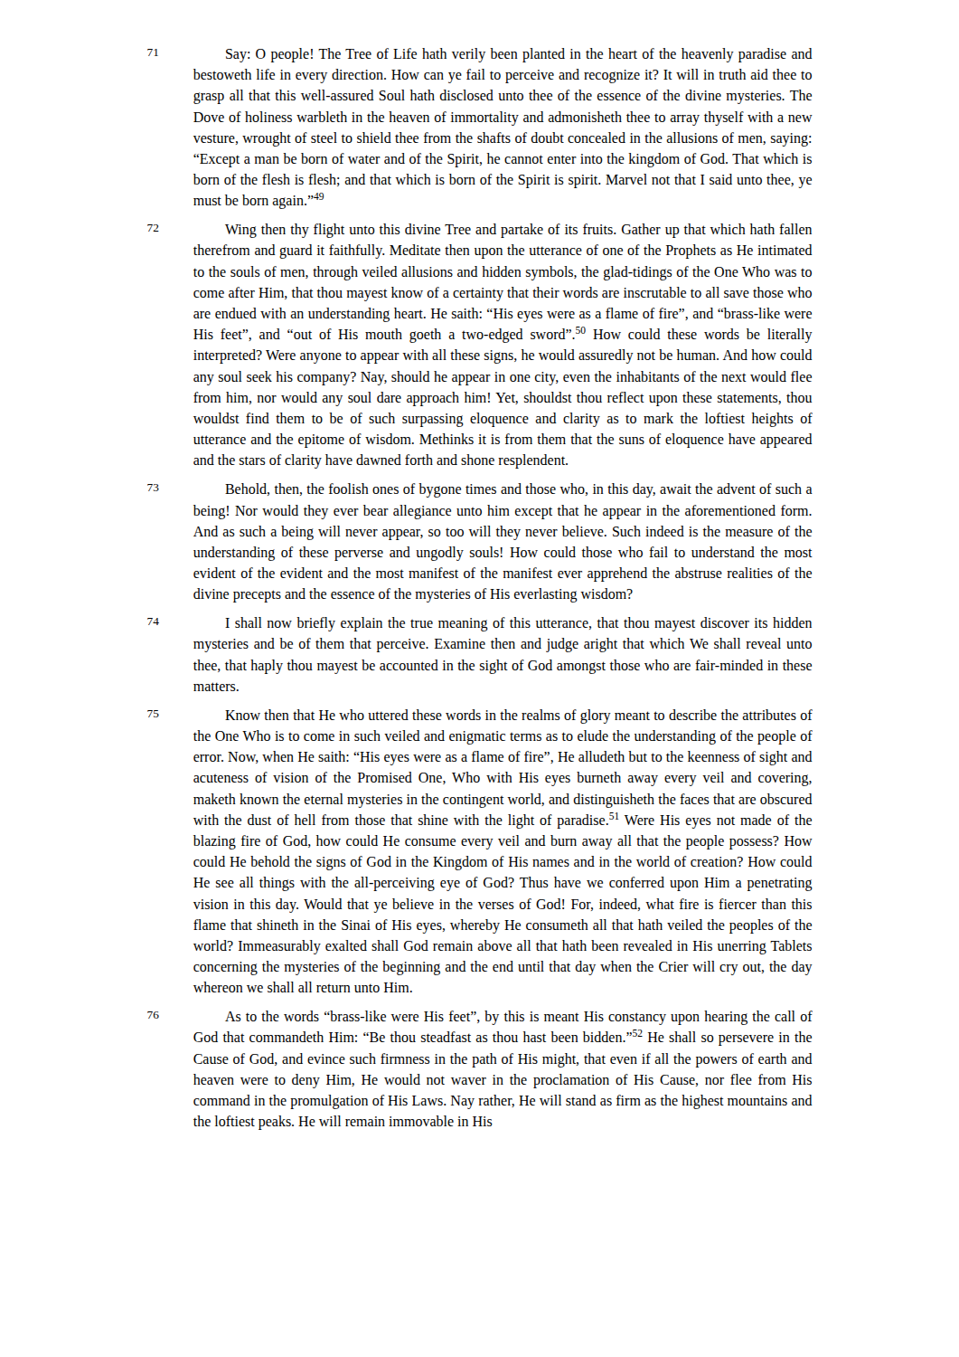71 Say: O people! The Tree of Life hath verily been planted in the heart of the heavenly paradise and bestoweth life in every direction. How can ye fail to perceive and recognize it? It will in truth aid thee to grasp all that this well-assured Soul hath disclosed unto thee of the essence of the divine mysteries. The Dove of holiness warbleth in the heaven of immortality and admonisheth thee to array thyself with a new vesture, wrought of steel to shield thee from the shafts of doubt concealed in the allusions of men, saying: “Except a man be born of water and of the Spirit, he cannot enter into the kingdom of God. That which is born of the flesh is flesh; and that which is born of the Spirit is spirit. Marvel not that I said unto thee, ye must be born again.”49
72 Wing then thy flight unto this divine Tree and partake of its fruits. Gather up that which hath fallen therefrom and guard it faithfully. Meditate then upon the utterance of one of the Prophets as He intimated to the souls of men, through veiled allusions and hidden symbols, the glad-tidings of the One Who was to come after Him, that thou mayest know of a certainty that their words are inscrutable to all save those who are endued with an understanding heart. He saith: “His eyes were as a flame of fire”, and “brass-like were His feet”, and “out of His mouth goeth a two-edged sword”.50 How could these words be literally interpreted? Were anyone to appear with all these signs, he would assuredly not be human. And how could any soul seek his company? Nay, should he appear in one city, even the inhabitants of the next would flee from him, nor would any soul dare approach him! Yet, shouldst thou reflect upon these statements, thou wouldst find them to be of such surpassing eloquence and clarity as to mark the loftiest heights of utterance and the epitome of wisdom. Methinks it is from them that the suns of eloquence have appeared and the stars of clarity have dawned forth and shone resplendent.
73 Behold, then, the foolish ones of bygone times and those who, in this day, await the advent of such a being! Nor would they ever bear allegiance unto him except that he appear in the aforementioned form. And as such a being will never appear, so too will they never believe. Such indeed is the measure of the understanding of these perverse and ungodly souls! How could those who fail to understand the most evident of the evident and the most manifest of the manifest ever apprehend the abstruse realities of the divine precepts and the essence of the mysteries of His everlasting wisdom?
74 I shall now briefly explain the true meaning of this utterance, that thou mayest discover its hidden mysteries and be of them that perceive. Examine then and judge aright that which We shall reveal unto thee, that haply thou mayest be accounted in the sight of God amongst those who are fair-minded in these matters.
75 Know then that He who uttered these words in the realms of glory meant to describe the attributes of the One Who is to come in such veiled and enigmatic terms as to elude the understanding of the people of error. Now, when He saith: “His eyes were as a flame of fire”, He alludeth but to the keenness of sight and acuteness of vision of the Promised One, Who with His eyes burneth away every veil and covering, maketh known the eternal mysteries in the contingent world, and distinguisheth the faces that are obscured with the dust of hell from those that shine with the light of paradise.51 Were His eyes not made of the blazing fire of God, how could He consume every veil and burn away all that the people possess? How could He behold the signs of God in the Kingdom of His names and in the world of creation? How could He see all things with the all-perceiving eye of God? Thus have we conferred upon Him a penetrating vision in this day. Would that ye believe in the verses of God! For, indeed, what fire is fiercer than this flame that shineth in the Sinai of His eyes, whereby He consumeth all that hath veiled the peoples of the world? Immeasurably exalted shall God remain above all that hath been revealed in His unerring Tablets concerning the mysteries of the beginning and the end until that day when the Crier will cry out, the day whereon we shall all return unto Him.
76 As to the words “brass-like were His feet”, by this is meant His constancy upon hearing the call of God that commandeth Him: “Be thou steadfast as thou hast been bidden.”52 He shall so persevere in the Cause of God, and evince such firmness in the path of His might, that even if all the powers of earth and heaven were to deny Him, He would not waver in the proclamation of His Cause, nor flee from His command in the promulgation of His Laws. Nay rather, He will stand as firm as the highest mountains and the loftiest peaks. He will remain immovable in His